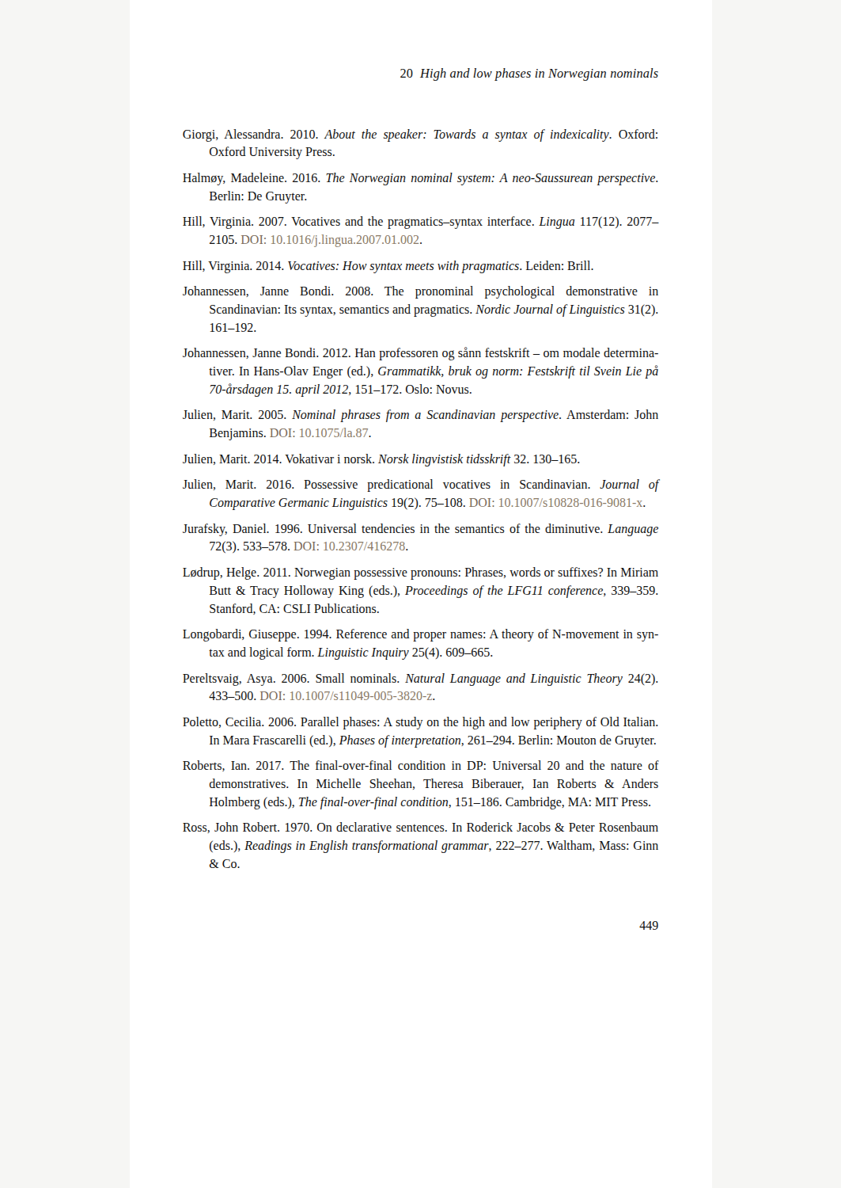20 High and low phases in Norwegian nominals
Giorgi, Alessandra. 2010. About the speaker: Towards a syntax of indexicality. Oxford: Oxford University Press.
Halmøy, Madeleine. 2016. The Norwegian nominal system: A neo-Saussurean perspective. Berlin: De Gruyter.
Hill, Virginia. 2007. Vocatives and the pragmatics–syntax interface. Lingua 117(12). 2077–2105. DOI: 10.1016/j.lingua.2007.01.002.
Hill, Virginia. 2014. Vocatives: How syntax meets with pragmatics. Leiden: Brill.
Johannessen, Janne Bondi. 2008. The pronominal psychological demonstrative in Scandinavian: Its syntax, semantics and pragmatics. Nordic Journal of Linguistics 31(2). 161–192.
Johannessen, Janne Bondi. 2012. Han professoren og sånn festskrift – om modale determinativer. In Hans-Olav Enger (ed.), Grammatikk, bruk og norm: Festskrift til Svein Lie på 70-årsdagen 15. april 2012, 151–172. Oslo: Novus.
Julien, Marit. 2005. Nominal phrases from a Scandinavian perspective. Amsterdam: John Benjamins. DOI: 10.1075/la.87.
Julien, Marit. 2014. Vokativar i norsk. Norsk lingvistisk tidsskrift 32. 130–165.
Julien, Marit. 2016. Possessive predicational vocatives in Scandinavian. Journal of Comparative Germanic Linguistics 19(2). 75–108. DOI: 10.1007/s10828-016-9081-x.
Jurafsky, Daniel. 1996. Universal tendencies in the semantics of the diminutive. Language 72(3). 533–578. DOI: 10.2307/416278.
Lødrup, Helge. 2011. Norwegian possessive pronouns: Phrases, words or suffixes? In Miriam Butt & Tracy Holloway King (eds.), Proceedings of the LFG11 conference, 339–359. Stanford, CA: CSLI Publications.
Longobardi, Giuseppe. 1994. Reference and proper names: A theory of N-movement in syntax and logical form. Linguistic Inquiry 25(4). 609–665.
Pereltsvaig, Asya. 2006. Small nominals. Natural Language and Linguistic Theory 24(2). 433–500. DOI: 10.1007/s11049-005-3820-z.
Poletto, Cecilia. 2006. Parallel phases: A study on the high and low periphery of Old Italian. In Mara Frascarelli (ed.), Phases of interpretation, 261–294. Berlin: Mouton de Gruyter.
Roberts, Ian. 2017. The final-over-final condition in DP: Universal 20 and the nature of demonstratives. In Michelle Sheehan, Theresa Biberauer, Ian Roberts & Anders Holmberg (eds.), The final-over-final condition, 151–186. Cambridge, MA: MIT Press.
Ross, John Robert. 1970. On declarative sentences. In Roderick Jacobs & Peter Rosenbaum (eds.), Readings in English transformational grammar, 222–277. Waltham, Mass: Ginn & Co.
449